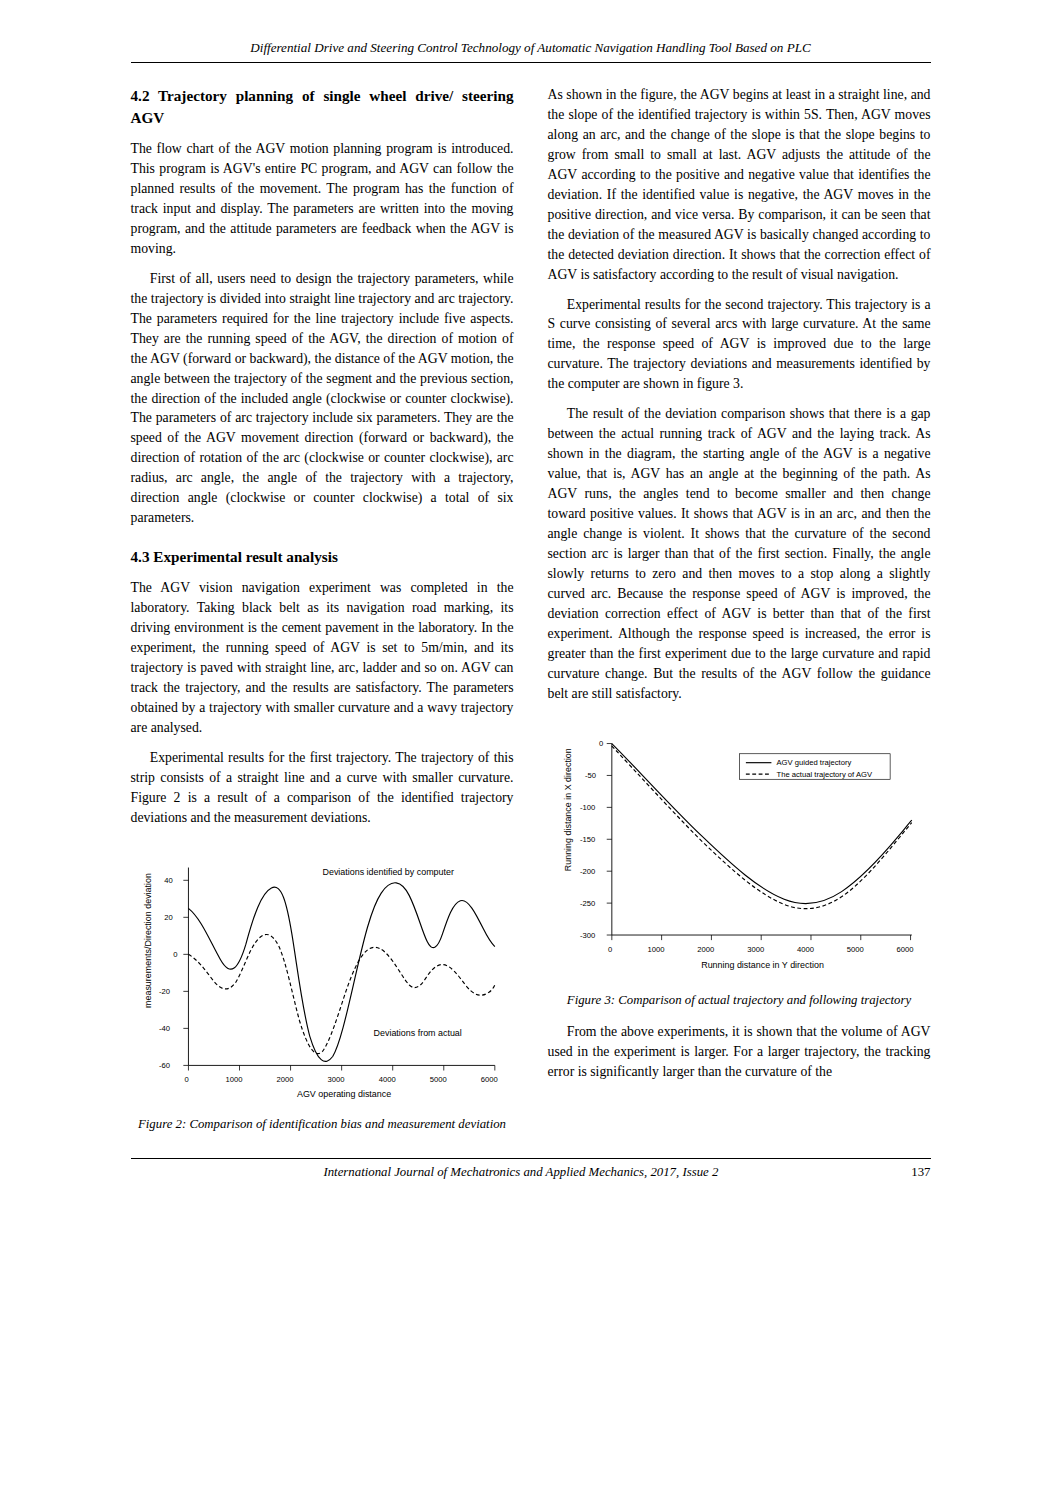Differential Drive and Steering Control Technology of Automatic Navigation Handling Tool Based on PLC
4.2 Trajectory planning of single wheel drive/ steering AGV
The flow chart of the AGV motion planning program is introduced. This program is AGV's entire PC program, and AGV can follow the planned results of the movement. The program has the function of track input and display. The parameters are written into the moving program, and the attitude parameters are feedback when the AGV is moving.
First of all, users need to design the trajectory parameters, while the trajectory is divided into straight line trajectory and arc trajectory. The parameters required for the line trajectory include five aspects. They are the running speed of the AGV, the direction of motion of the AGV (forward or backward), the distance of the AGV motion, the angle between the trajectory of the segment and the previous section, the direction of the included angle (clockwise or counter clockwise). The parameters of arc trajectory include six parameters. They are the speed of the AGV movement direction (forward or backward), the direction of rotation of the arc (clockwise or counter clockwise), arc radius, arc angle, the angle of the trajectory with a trajectory, direction angle (clockwise or counter clockwise) a total of six parameters.
4.3 Experimental result analysis
The AGV vision navigation experiment was completed in the laboratory. Taking black belt as its navigation road marking, its driving environment is the cement pavement in the laboratory. In the experiment, the running speed of AGV is set to 5m/min, and its trajectory is paved with straight line, arc, ladder and so on. AGV can track the trajectory, and the results are satisfactory. The parameters obtained by a trajectory with smaller curvature and a wavy trajectory are analysed.
Experimental results for the first trajectory. The trajectory of this strip consists of a straight line and a curve with smaller curvature. Figure 2 is a result of a comparison of the identified trajectory deviations and the measurement deviations.
40 20 0 -20 -40 -60 0 1000 2000 3000 4000 5000 6000 AGV operating distance measurements/Direction deviation Deviations identified by computer Deviations from actual
Figure 2: Comparison of identification bias and measurement deviation
As shown in the figure, the AGV begins at least in a straight line, and the slope of the identified trajectory is within 5S. Then, AGV moves along an arc, and the change of the slope is that the slope begins to grow from small to small at last. AGV adjusts the attitude of the AGV according to the positive and negative value that identifies the deviation. If the identified value is negative, the AGV moves in the positive direction, and vice versa. By comparison, it can be seen that the deviation of the measured AGV is basically changed according to the detected deviation direction. It shows that the correction effect of AGV is satisfactory according to the result of visual navigation.
Experimental results for the second trajectory. This trajectory is a S curve consisting of several arcs with large curvature. At the same time, the response speed of AGV is improved due to the large curvature. The trajectory deviations and measurements identified by the computer are shown in figure 3.
The result of the deviation comparison shows that there is a gap between the actual running track of AGV and the laying track. As shown in the diagram, the starting angle of the AGV is a negative value, that is, AGV has an angle at the beginning of the path. As AGV runs, the angles tend to become smaller and then change toward positive values. It shows that AGV is in an arc, and then the angle change is violent. It shows that the curvature of the second section arc is larger than that of the first section. Finally, the angle slowly returns to zero and then moves to a stop along a slightly curved arc. Because the response speed of AGV is improved, the deviation correction effect of AGV is better than that of the first experiment. Although the response speed is increased, the error is greater than the first experiment due to the large curvature and rapid curvature change. But the results of the AGV follow the guidance belt are still satisfactory.
0 -50 -100 -150 -200 -250 -300 0 1000 2000 3000 4000 5000 6000 Running distance in Y direction Running distance in X direction AGV guided trajectory The actual trajectory of AGV
Figure 3: Comparison of actual trajectory and following trajectory
From the above experiments, it is shown that the volume of AGV used in the experiment is larger. For a larger trajectory, the tracking error is significantly larger than the curvature of the
International Journal of Mechatronics and Applied Mechanics, 2017, Issue 2 137